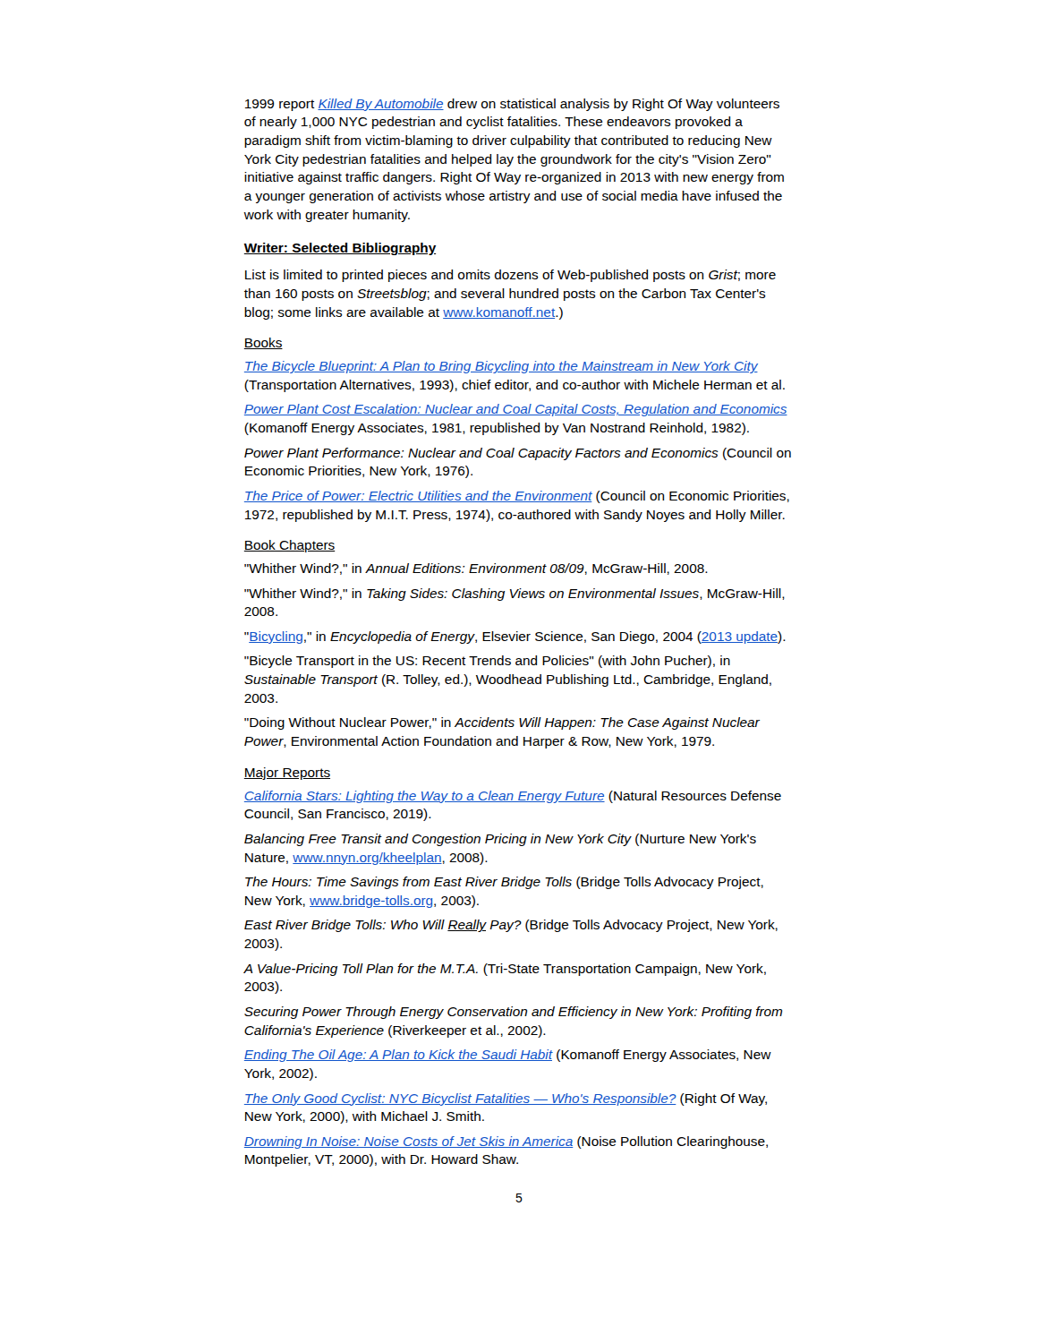1999 report Killed By Automobile drew on statistical analysis by Right Of Way volunteers of nearly 1,000 NYC pedestrian and cyclist fatalities. These endeavors provoked a paradigm shift from victim-blaming to driver culpability that contributed to reducing New York City pedestrian fatalities and helped lay the groundwork for the city's "Vision Zero" initiative against traffic dangers. Right Of Way re-organized in 2013 with new energy from a younger generation of activists whose artistry and use of social media have infused the work with greater humanity.
Writer: Selected Bibliography
List is limited to printed pieces and omits dozens of Web-published posts on Grist; more than 160 posts on Streetsblog; and several hundred posts on the Carbon Tax Center's blog; some links are available at www.komanoff.net.)
Books
The Bicycle Blueprint: A Plan to Bring Bicycling into the Mainstream in New York City (Transportation Alternatives, 1993), chief editor, and co-author with Michele Herman et al.
Power Plant Cost Escalation: Nuclear and Coal Capital Costs, Regulation and Economics (Komanoff Energy Associates, 1981, republished by Van Nostrand Reinhold, 1982).
Power Plant Performance: Nuclear and Coal Capacity Factors and Economics (Council on Economic Priorities, New York, 1976).
The Price of Power: Electric Utilities and the Environment (Council on Economic Priorities, 1972, republished by M.I.T. Press, 1974), co-authored with Sandy Noyes and Holly Miller.
Book Chapters
"Whither Wind?," in Annual Editions: Environment 08/09, McGraw-Hill, 2008.
"Whither Wind?," in Taking Sides: Clashing Views on Environmental Issues, McGraw-Hill, 2008.
"Bicycling," in Encyclopedia of Energy, Elsevier Science, San Diego, 2004 (2013 update).
"Bicycle Transport in the US: Recent Trends and Policies" (with John Pucher), in Sustainable Transport (R. Tolley, ed.), Woodhead Publishing Ltd., Cambridge, England, 2003.
"Doing Without Nuclear Power," in Accidents Will Happen: The Case Against Nuclear Power, Environmental Action Foundation and Harper & Row, New York, 1979.
Major Reports
California Stars: Lighting the Way to a Clean Energy Future (Natural Resources Defense Council, San Francisco, 2019).
Balancing Free Transit and Congestion Pricing in New York City (Nurture New York's Nature, www.nnyn.org/kheelplan, 2008).
The Hours: Time Savings from East River Bridge Tolls (Bridge Tolls Advocacy Project, New York, www.bridge-tolls.org, 2003).
East River Bridge Tolls: Who Will Really Pay? (Bridge Tolls Advocacy Project, New York, 2003).
A Value-Pricing Toll Plan for the M.T.A. (Tri-State Transportation Campaign, New York, 2003).
Securing Power Through Energy Conservation and Efficiency in New York: Profiting from California's Experience (Riverkeeper et al., 2002).
Ending The Oil Age: A Plan to Kick the Saudi Habit (Komanoff Energy Associates, New York, 2002).
The Only Good Cyclist: NYC Bicyclist Fatalities — Who's Responsible? (Right Of Way, New York, 2000), with Michael J. Smith.
Drowning In Noise: Noise Costs of Jet Skis in America (Noise Pollution Clearinghouse, Montpelier, VT, 2000), with Dr. Howard Shaw.
5